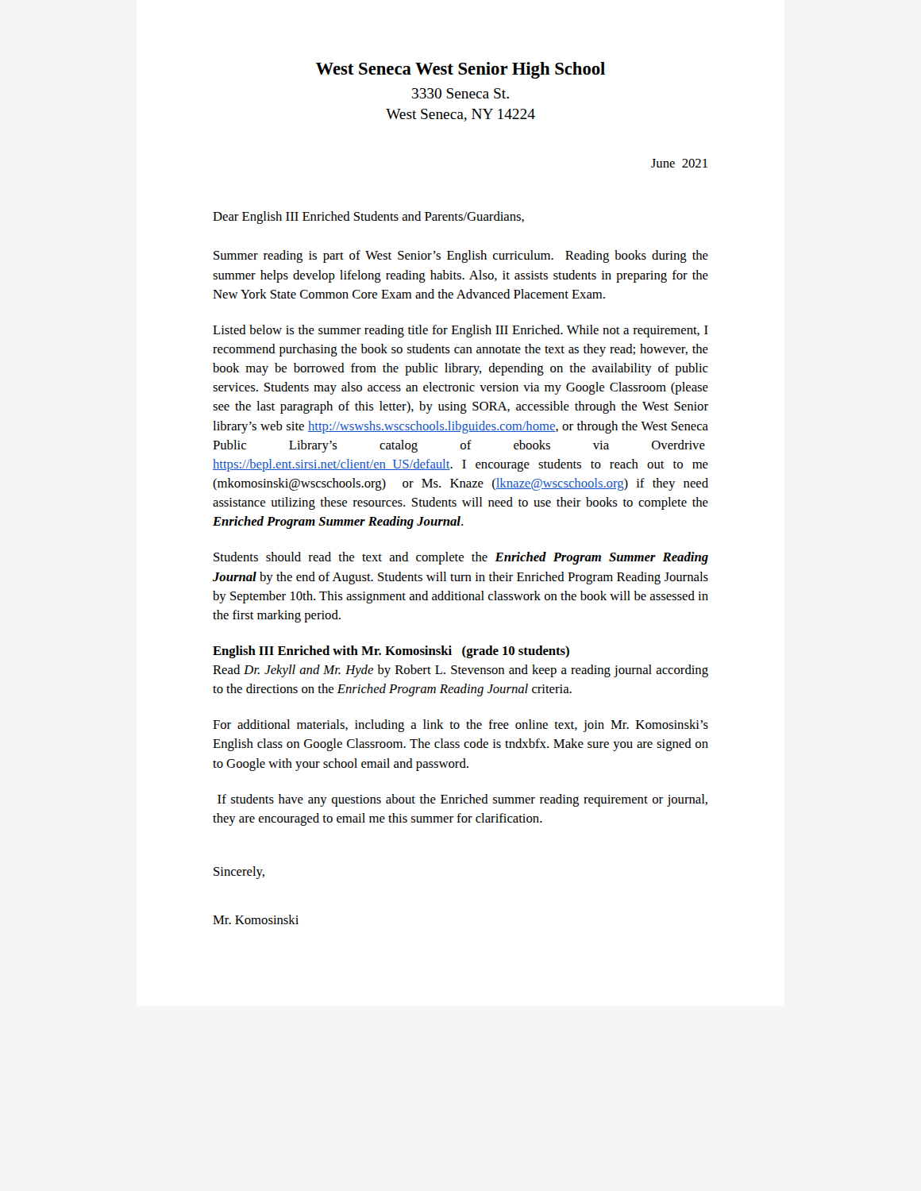West Seneca West Senior High School
3330 Seneca St.
West Seneca, NY 14224
June 2021
Dear English III Enriched Students and Parents/Guardians,
Summer reading is part of West Senior’s English curriculum. Reading books during the summer helps develop lifelong reading habits. Also, it assists students in preparing for the New York State Common Core Exam and the Advanced Placement Exam.
Listed below is the summer reading title for English III Enriched. While not a requirement, I recommend purchasing the book so students can annotate the text as they read; however, the book may be borrowed from the public library, depending on the availability of public services. Students may also access an electronic version via my Google Classroom (please see the last paragraph of this letter), by using SORA, accessible through the West Senior library’s web site http://wswshs.wscschools.libguides.com/home, or through the West Seneca Public Library’s catalog of ebooks via Overdrive https://bepl.ent.sirsi.net/client/en_US/default. I encourage students to reach out to me (mkomosinski@wscschools.org) or Ms. Knaze (lknaze@wscschools.org) if they need assistance utilizing these resources. Students will need to use their books to complete the Enriched Program Summer Reading Journal.
Students should read the text and complete the Enriched Program Summer Reading Journal by the end of August. Students will turn in their Enriched Program Reading Journals by September 10th. This assignment and additional classwork on the book will be assessed in the first marking period.
English III Enriched with Mr. Komosinski (grade 10 students)
Read Dr. Jekyll and Mr. Hyde by Robert L. Stevenson and keep a reading journal according to the directions on the Enriched Program Reading Journal criteria.
For additional materials, including a link to the free online text, join Mr. Komosinski’s English class on Google Classroom. The class code is tndxbfx. Make sure you are signed on to Google with your school email and password.
If students have any questions about the Enriched summer reading requirement or journal, they are encouraged to email me this summer for clarification.
Sincerely,
Mr. Komosinski